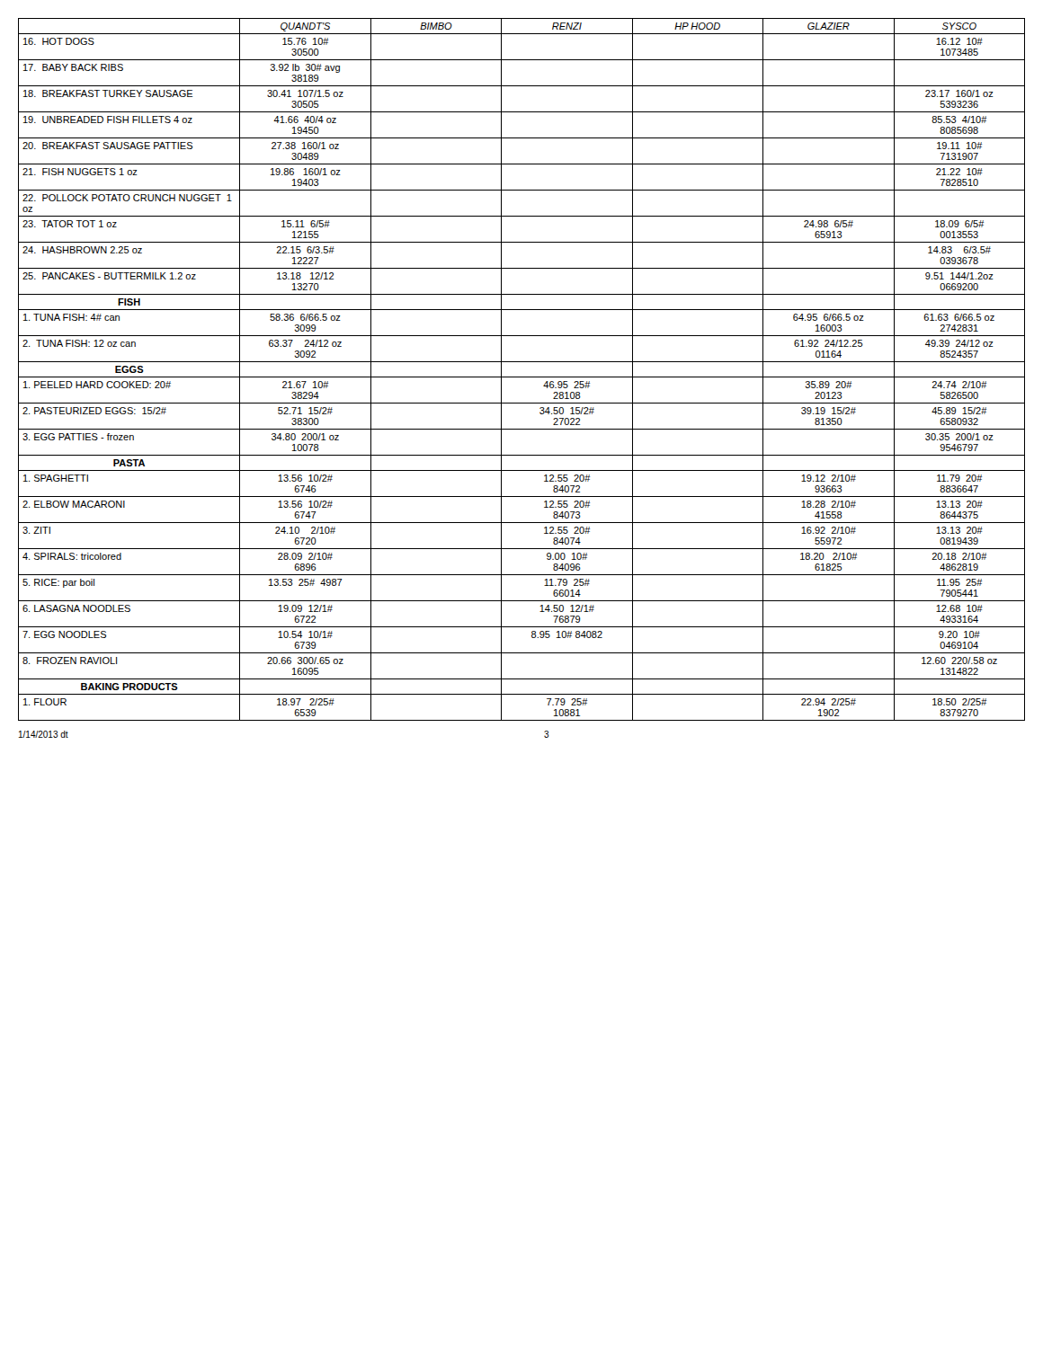| | QUANDT'S | BIMBO | RENZI | HP HOOD | GLAZIER | SYSCO |
| --- | --- | --- | --- | --- | --- | --- |
| 16. HOT DOGS | 15.76 10# 30500 | | | | | 16.12 10# 1073485 |
| 17. BABY BACK RIBS | 3.92 lb 30# avg 38189 | | | | | |
| 18. BREAKFAST TURKEY SAUSAGE | 30.41 107/1.5 oz 30505 | | | | | 23.17 160/1 oz 5393236 |
| 19. UNBREADED FISH FILLETS 4 oz | 41.66 40/4 oz 19450 | | | | | 85.53 4/10# 8085698 |
| 20. BREAKFAST SAUSAGE PATTIES | 27.38 160/1 oz 30489 | | | | | 19.11 10# 7131907 |
| 21. FISH NUGGETS 1 oz | 19.86 160/1 oz 19403 | | | | | 21.22 10# 7828510 |
| 22. POLLOCK POTATO CRUNCH NUGGET 1 oz | | | | | | |
| 23. TATOR TOT 1 oz | 15.11 6/5# 12155 | | | | 24.98 6/5# 65913 | 18.09 6/5# 0013553 |
| 24. HASHBROWN 2.25 oz | 22.15 6/3.5# 12227 | | | | | 14.83 6/3.5# 0393678 |
| 25. PANCAKES - BUTTERMILK 1.2 oz | 13.18 12/12 13270 | | | | | 9.51 144/1.2oz 0669200 |
| FISH | | | | | | |
| 1. TUNA FISH: 4# can | 58.36 6/66.5 oz 3099 | | | | 64.95 6/66.5 oz 16003 | 61.63 6/66.5 oz 2742831 |
| 2. TUNA FISH: 12 oz can | 63.37 24/12 oz 3092 | | | | 61.92 24/12.25 01164 | 49.39 24/12 oz 8524357 |
| EGGS | | | | | | |
| 1. PEELED HARD COOKED: 20# | 21.67 10# 38294 | | 46.95 25# 28108 | | 35.89 20# 20123 | 24.74 2/10# 5826500 |
| 2. PASTEURIZED EGGS: 15/2# | 52.71 15/2# 38300 | | 34.50 15/2# 27022 | | 39.19 15/2# 81350 | 45.89 15/2# 6580932 |
| 3. EGG PATTIES - frozen | 34.80 200/1 oz 10078 | | | | | 30.35 200/1 oz 9546797 |
| PASTA | | | | | | |
| 1. SPAGHETTI | 13.56 10/2# 6746 | | 12.55 20# 84072 | | 19.12 2/10# 93663 | 11.79 20# 8836647 |
| 2. ELBOW MACARONI | 13.56 10/2# 6747 | | 12.55 20# 84073 | | 18.28 2/10# 41558 | 13.13 20# 8644375 |
| 3. ZITI | 24.10 2/10# 6720 | | 12.55 20# 84074 | | 16.92 2/10# 55972 | 13.13 20# 0819439 |
| 4. SPIRALS: tricolored | 28.09 2/10# 6896 | | 9.00 10# 84096 | | 18.20 2/10# 61825 | 20.18 2/10# 4862819 |
| 5. RICE: par boil | 13.53 25# 4987 | | 11.79 25# 66014 | | | 11.95 25# 7905441 |
| 6. LASAGNA NOODLES | 19.09 12/1# 6722 | | 14.50 12/1# 76879 | | | 12.68 10# 4933164 |
| 7. EGG NOODLES | 10.54 10/1# 6739 | | 8.95 10# 84082 | | | 9.20 10# 0469104 |
| 8. FROZEN RAVIOLI | 20.66 300/.65 oz 16095 | | | | | 12.60 220/.58 oz 1314822 |
| BAKING PRODUCTS | | | | | | |
| 1. FLOUR | 18.97 2/25# 6539 | | 7.79 25# 10881 | | 22.94 2/25# 1902 | 18.50 2/25# 8379270 |
1/14/2013 dt 3